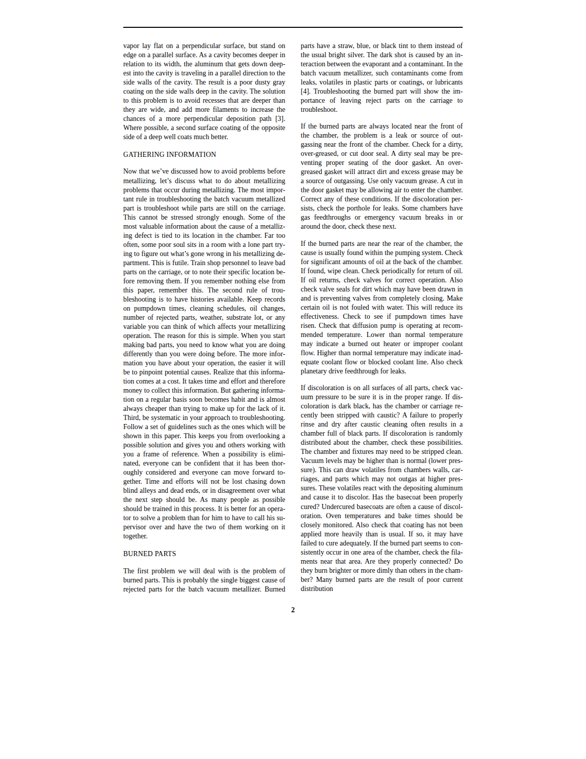vapor lay flat on a perpendicular surface, but stand on edge on a parallel surface. As a cavity becomes deeper in relation to its width, the aluminum that gets down deepest into the cavity is traveling in a parallel direction to the side walls of the cavity. The result is a poor dusty gray coating on the side walls deep in the cavity. The solution to this problem is to avoid recesses that are deeper than they are wide, and add more filaments to increase the chances of a more perpendicular deposition path [3]. Where possible, a second surface coating of the opposite side of a deep well coats much better.
GATHERING INFORMATION
Now that we’ve discussed how to avoid problems before metallizing, let’s discuss what to do about metallizing problems that occur during metallizing. The most important rule in troubleshooting the batch vacuum metallized part is troubleshoot while parts are still on the carriage. This cannot be stressed strongly enough. Some of the most valuable information about the cause of a metallizing defect is tied to its location in the chamber. Far too often, some poor soul sits in a room with a lone part trying to figure out what’s gone wrong in his metallizing department. This is futile. Train shop personnel to leave bad parts on the carriage, or to note their specific location before removing them. If you remember nothing else from this paper, remember this. The second rule of troubleshooting is to have histories available. Keep records on pumpdown times, cleaning schedules, oil changes, number of rejected parts, weather, substrate lot, or any variable you can think of which affects your metallizing operation. The reason for this is simple. When you start making bad parts, you need to know what you are doing differently than you were doing before. The more information you have about your operation, the easier it will be to pinpoint potential causes. Realize that this information comes at a cost. It takes time and effort and therefore money to collect this information. But gathering information on a regular basis soon becomes habit and is almost always cheaper than trying to make up for the lack of it. Third, be systematic in your approach to troubleshooting. Follow a set of guidelines such as the ones which will be shown in this paper. This keeps you from overlooking a possible solution and gives you and others working with you a frame of reference. When a possibility is eliminated, everyone can be confident that it has been thoroughly considered and everyone can move forward together. Time and efforts will not be lost chasing down blind alleys and dead ends, or in disagreement over what the next step should be. As many people as possible should be trained in this process. It is better for an operator to solve a problem than for him to have to call his supervisor over and have the two of them working on it together.
BURNED PARTS
The first problem we will deal with is the problem of burned parts. This is probably the single biggest cause of rejected parts for the batch vacuum metallizer. Burned parts have a straw, blue, or black tint to them instead of the usual bright silver. The dark shot is caused by an interaction between the evaporant and a contaminant. In the batch vacuum metallizer, such contaminants come from leaks, volatiles in plastic parts or coatings, or lubricants [4]. Troubleshooting the burned part will show the importance of leaving reject parts on the carriage to troubleshoot.
If the burned parts are always located near the front of the chamber, the problem is a leak or source of outgassing near the front of the chamber. Check for a dirty, over-greased, or cut door seal. A dirty seal may be preventing proper seating of the door gasket. An over-greased gasket will attract dirt and excess grease may be a source of outgassing. Use only vacuum grease. A cut in the door gasket may be allowing air to enter the chamber. Correct any of these conditions. If the discoloration persists, check the porthole for leaks. Some chambers have gas feedthroughs or emergency vacuum breaks in or around the door, check these next.
If the burned parts are near the rear of the chamber, the cause is usually found within the pumping system. Check for significant amounts of oil at the back of the chamber. If found, wipe clean. Check periodically for return of oil. If oil returns, check valves for correct operation. Also check valve seals for dirt which may have been drawn in and is preventing valves from completely closing. Make certain oil is not fouled with water. This will reduce its effectiveness. Check to see if pumpdown times have risen. Check that diffusion pump is operating at recommended temperature. Lower than normal temperature may indicate a burned out heater or improper coolant flow. Higher than normal temperature may indicate inadequate coolant flow or blocked coolant line. Also check planetary drive feedthrough for leaks.
If discoloration is on all surfaces of all parts, check vacuum pressure to be sure it is in the proper range. If discoloration is dark black, has the chamber or carriage recently been stripped with caustic? A failure to properly rinse and dry after caustic cleaning often results in a chamber full of black parts. If discoloration is randomly distributed about the chamber, check these possibilities. The chamber and fixtures may need to be stripped clean. Vacuum levels may be higher than is normal (lower pressure). This can draw volatiles from chambers walls, carriages, and parts which may not outgas at higher pressures. These volatiles react with the depositing aluminum and cause it to discolor. Has the basecoat been properly cured? Undercured basecoats are often a cause of discoloration. Oven temperatures and bake times should be closely monitored. Also check that coating has not been applied more heavily than is usual. If so, it may have failed to cure adequately. If the burned part seems to consistently occur in one area of the chamber, check the filaments near that area. Are they properly connected? Do they burn brighter or more dimly than others in the chamber? Many burned parts are the result of poor current distribution
2